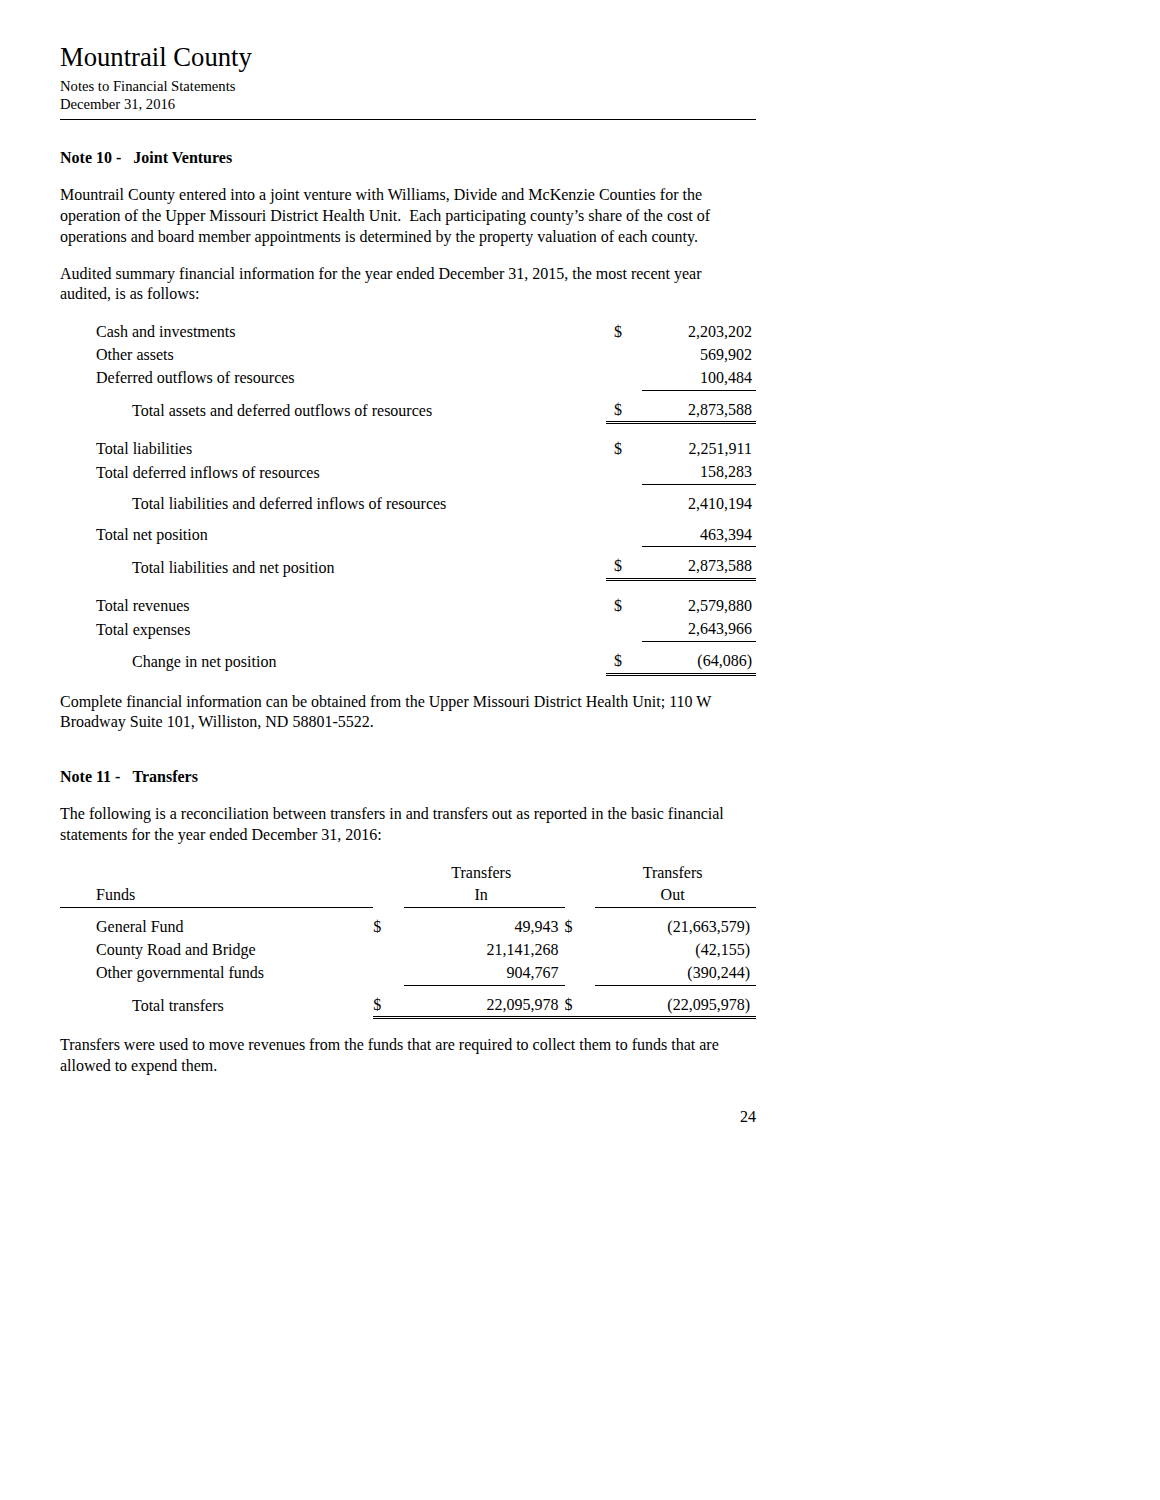Mountrail County
Notes to Financial Statements
December 31, 2016
Note 10 - Joint Ventures
Mountrail County entered into a joint venture with Williams, Divide and McKenzie Counties for the operation of the Upper Missouri District Health Unit. Each participating county’s share of the cost of operations and board member appointments is determined by the property valuation of each county.
Audited summary financial information for the year ended December 31, 2015, the most recent year audited, is as follows:
| Cash and investments | | $ | 2,203,202 |
| Other assets | | | 569,902 |
| Deferred outflows of resources | | | 100,484 |
| Total assets and deferred outflows of resources | | $ | 2,873,588 |
| Total liabilities | | $ | 2,251,911 |
| Total deferred inflows of resources | | | 158,283 |
| Total liabilities and deferred inflows of resources | | | 2,410,194 |
| Total net position | | | 463,394 |
| Total liabilities and net position | | $ | 2,873,588 |
| Total revenues | | $ | 2,579,880 |
| Total expenses | | | 2,643,966 |
| Change in net position | | $ | (64,086) |
Complete financial information can be obtained from the Upper Missouri District Health Unit; 110 W Broadway Suite 101, Williston, ND 58801-5522.
Note 11 - Transfers
The following is a reconciliation between transfers in and transfers out as reported in the basic financial statements for the year ended December 31, 2016:
| | | Transfers | | Transfers |
| Funds | | In | | Out |
| General Fund | $ | 49,943 | $ | (21,663,579) |
| County Road and Bridge | | 21,141,268 | | (42,155) |
| Other governmental funds | | 904,767 | | (390,244) |
| Total transfers | $ | 22,095,978 | $ | (22,095,978) |
Transfers were used to move revenues from the funds that are required to collect them to funds that are allowed to expend them.
24